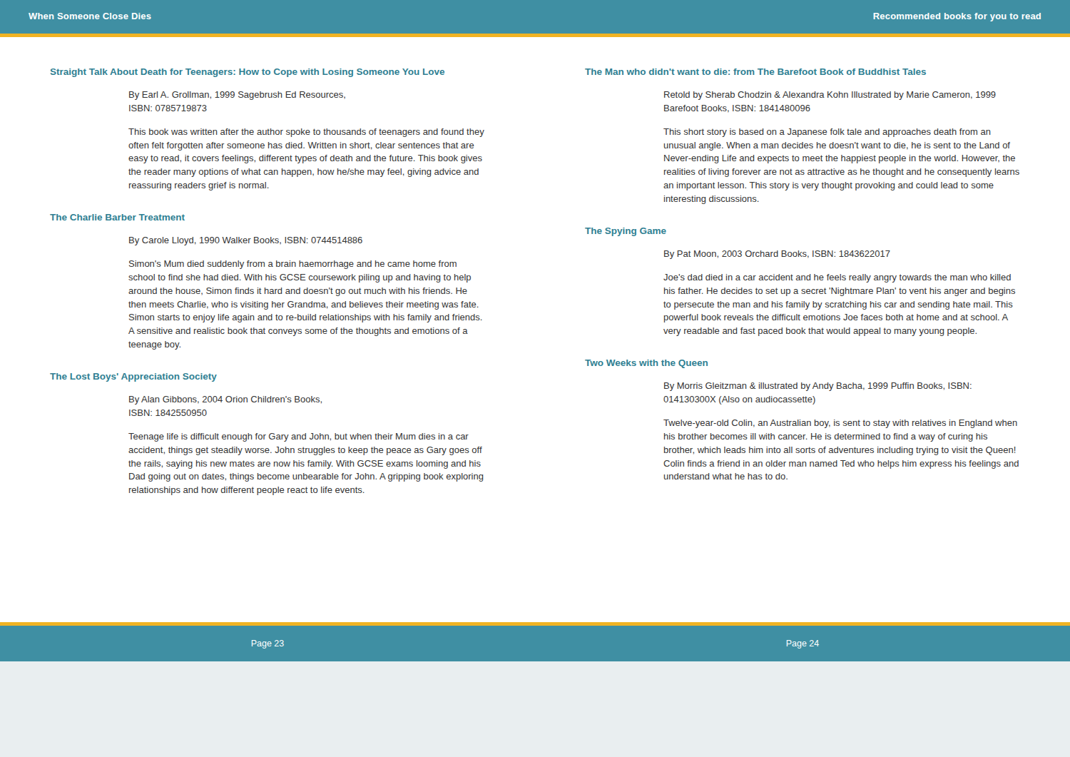When Someone Close Dies
Recommended books for you to read
Straight Talk About Death for Teenagers: How to Cope with Losing Someone You Love
By Earl A. Grollman, 1999 Sagebrush Ed Resources,
ISBN: 0785719873
This book was written after the author spoke to thousands of teenagers and found they often felt forgotten after someone has died. Written in short, clear sentences that are easy to read, it covers feelings, different types of death and the future. This book gives the reader many options of what can happen, how he/she may feel, giving advice and reassuring readers grief is normal.
The Charlie Barber Treatment
By Carole Lloyd, 1990 Walker Books, ISBN: 0744514886
Simon's Mum died suddenly from a brain haemorrhage and he came home from school to find she had died. With his GCSE coursework piling up and having to help around the house, Simon finds it hard and doesn't go out much with his friends. He then meets Charlie, who is visiting her Grandma, and believes their meeting was fate. Simon starts to enjoy life again and to re-build relationships with his family and friends. A sensitive and realistic book that conveys some of the thoughts and emotions of a teenage boy.
The Lost Boys' Appreciation Society
By Alan Gibbons, 2004 Orion Children's Books,
ISBN: 1842550950
Teenage life is difficult enough for Gary and John, but when their Mum dies in a car accident, things get steadily worse. John struggles to keep the peace as Gary goes off the rails, saying his new mates are now his family. With GCSE exams looming and his Dad going out on dates, things become unbearable for John. A gripping book exploring relationships and how different people react to life events.
The Man who didn't want to die: from The Barefoot Book of Buddhist Tales
Retold by Sherab Chodzin & Alexandra Kohn Illustrated by Marie Cameron, 1999 Barefoot Books, ISBN: 1841480096
This short story is based on a Japanese folk tale and approaches death from an unusual angle. When a man decides he doesn't want to die, he is sent to the Land of Never-ending Life and expects to meet the happiest people in the world. However, the realities of living forever are not as attractive as he thought and he consequently learns an important lesson. This story is very thought provoking and could lead to some interesting discussions.
The Spying Game
By Pat Moon, 2003 Orchard Books, ISBN: 1843622017
Joe's dad died in a car accident and he feels really angry towards the man who killed his father. He decides to set up a secret 'Nightmare Plan' to vent his anger and begins to persecute the man and his family by scratching his car and sending hate mail. This powerful book reveals the difficult emotions Joe faces both at home and at school. A very readable and fast paced book that would appeal to many young people.
Two Weeks with the Queen
By Morris Gleitzman & illustrated by Andy Bacha, 1999 Puffin Books, ISBN: 014130300X (Also on audiocassette)
Twelve-year-old Colin, an Australian boy, is sent to stay with relatives in England when his brother becomes ill with cancer. He is determined to find a way of curing his brother, which leads him into all sorts of adventures including trying to visit the Queen! Colin finds a friend in an older man named Ted who helps him express his feelings and understand what he has to do.
Page 23
Page 24